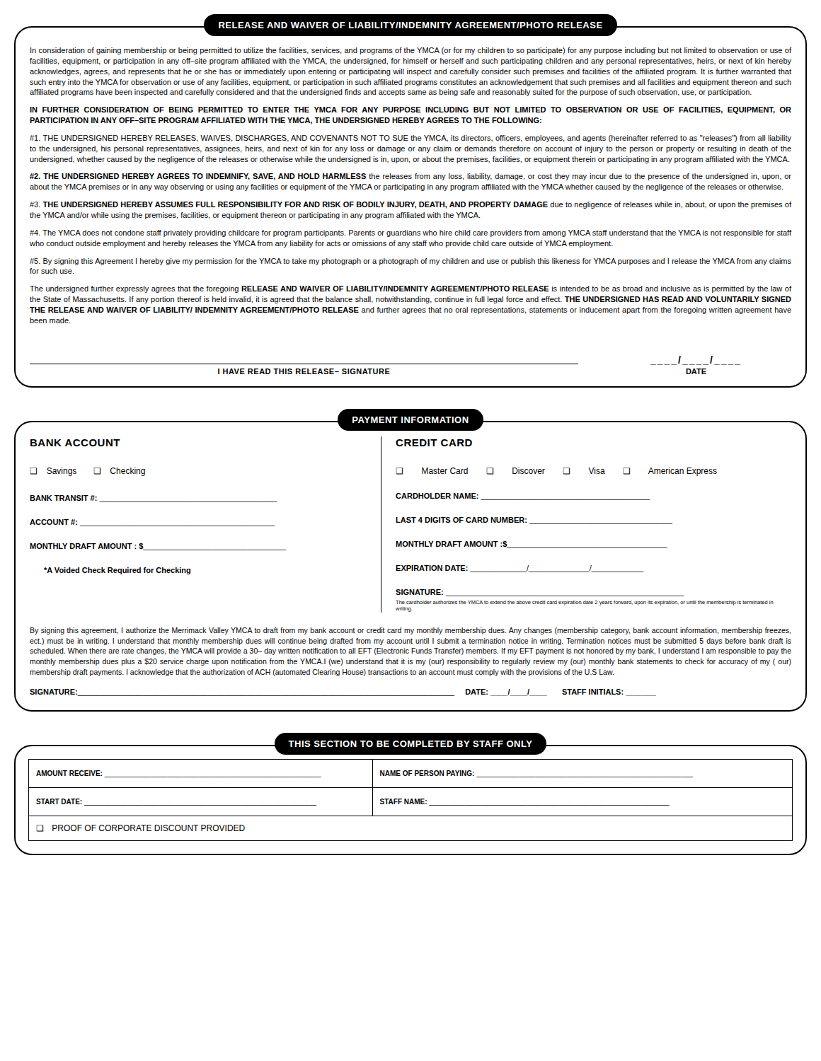RELEASE AND WAIVER OF LIABILITY/INDEMNITY AGREEMENT/PHOTO RELEASE
In consideration of gaining membership or being permitted to utilize the facilities, services, and programs of the YMCA (or for my children to so participate) for any purpose including but not limited to observation or use of facilities, equipment, or participation in any off–site program affiliated with the YMCA, the undersigned, for himself or herself and such participating children and any personal representatives, heirs, or next of kin hereby acknowledges, agrees, and represents that he or she has or immediately upon entering or participating will inspect and carefully consider such premises and facilities of the affiliated program. It is further warranted that such entry into the YMCA for observation or use of any facilities, equipment, or participation in such affiliated programs constitutes an acknowledgement that such premises and all facilities and equipment thereon and such affiliated programs have been inspected and carefully considered and that the undersigned finds and accepts same as being safe and reasonably suited for the purpose of such observation, use, or participation.
IN FURTHER CONSIDERATION OF BEING PERMITTED TO ENTER THE YMCA FOR ANY PURPOSE INCLUDING BUT NOT LIMITED TO OBSERVATION OR USE OF FACILITIES, EQUIPMENT, OR PARTICIPATION IN ANY OFF–SITE PROGRAM AFFILIATED WITH THE YMCA, THE UNDERSIGNED HEREBY AGREES TO THE FOLLOWING:
#1. THE UNDERSIGNED HEREBY RELEASES, WAIVES, DISCHARGES, AND COVENANTS NOT TO SUE the YMCA, its directors, officers, employees, and agents (hereinafter referred to as "releases") from all liability to the undersigned, his personal representatives, assignees, heirs, and next of kin for any loss or damage or any claim or demands therefore on account of injury to the person or property or resulting in death of the undersigned, whether caused by the negligence of the releases or otherwise while the undersigned is in, upon, or about the premises, facilities, or equipment therein or participating in any program affiliated with the YMCA.
#2. THE UNDERSIGNED HEREBY AGREES TO INDEMNIFY, SAVE, AND HOLD HARMLESS the releases from any loss, liability, damage, or cost they may incur due to the presence of the undersigned in, upon, or about the YMCA premises or in any way observing or using any facilities or equipment of the YMCA or participating in any program affiliated with the YMCA whether caused by the negligence of the releases or otherwise.
#3. THE UNDERSIGNED HEREBY ASSUMES FULL RESPONSIBILITY FOR AND RISK OF BODILY INJURY, DEATH, AND PROPERTY DAMAGE due to negligence of releases while in, about, or upon the premises of the YMCA and/or while using the premises, facilities, or equipment thereon or participating in any program affiliated with the YMCA.
#4. The YMCA does not condone staff privately providing childcare for program participants. Parents or guardians who hire child care providers from among YMCA staff understand that the YMCA is not responsible for staff who conduct outside employment and hereby releases the YMCA from any liability for acts or omissions of any staff who provide child care outside of YMCA employment.
#5. By signing this Agreement I hereby give my permission for the YMCA to take my photograph or a photograph of my children and use or publish this likeness for YMCA purposes and I release the YMCA from any claims for such use.
The undersigned further expressly agrees that the foregoing RELEASE AND WAIVER OF LIABILITY/INDEMNITY AGREEMENT/PHOTO RELEASE is intended to be as broad and inclusive as is permitted by the law of the State of Massachusetts. If any portion thereof is held invalid, it is agreed that the balance shall, notwithstanding, continue in full legal force and effect. THE UNDERSIGNED HAS READ AND VOLUNTARILY SIGNED THE RELEASE AND WAIVER OF LIABILITY/ INDEMNITY AGREEMENT/PHOTO RELEASE and further agrees that no oral representations, statements or inducement apart from the foregoing written agreement have been made.
I HAVE READ THIS RELEASE– SIGNATURE
____/____/____
DATE
PAYMENT INFORMATION
BANK ACCOUNT
❑ Savings ❑ Checking
BANK TRANSIT #: _________________________________________
ACCOUNT #: _____________________________________________
MONTHLY DRAFT AMOUNT : $_________________________________
*A Voided Check Required for Checking
CREDIT CARD
❑ Master Card ❑ Discover ❑ Visa ❑ American Express
CARDHOLDER NAME: _______________________________________
LAST 4 DIGITS OF CARD NUMBER: _________________________________
MONTHLY DRAFT AMOUNT :$_____________________________________
EXPIRATION DATE: _____________/______________/____________
SIGNATURE: _______________________________________________________
The cardholder authorizes the YMCA to extend the above credit card expiration date 2 years forward, upon its expiration, or until the membership is terminated in writing.
By signing this agreement, I authorize the Merrimack Valley YMCA to draft from my bank account or credit card my monthly membership dues. Any changes (membership category, bank account information, membership freezes, ect.) must be in writing. I understand that monthly membership dues will continue being drafted from my account until I submit a termination notice in writing. Termination notices must be submitted 5 days before bank draft is scheduled. When there are rate changes, the YMCA will provide a 30– day written notification to all EFT (Electronic Funds Transfer) members. If my EFT payment is not honored by my bank, I understand I am responsible to pay the monthly membership dues plus a $20 service charge upon notification from the YMCA.I (we) understand that it is my (our) responsibility to regularly review my (our) monthly bank statements to check for accuracy of my ( our) membership draft payments. I acknowledge that the authorization of ACH (automated Clearing House) transactions to an account must comply with the provisions of the U.S Law.
SIGNATURE:_______________________________________________________________________________________ DATE: ____/____/____ STAFF INITIALS: _______
THIS SECTION TO BE COMPLETED BY STAFF ONLY
| AMOUNT RECEIVE: _______________________________________________________ | NAME OF PERSON PAYING: _______________________________________________________ |
| START DATE: ___________________________________________________________ | STAFF NAME: _____________________________________________________________ |
❑ PROOF OF CORPORATE DISCOUNT PROVIDED